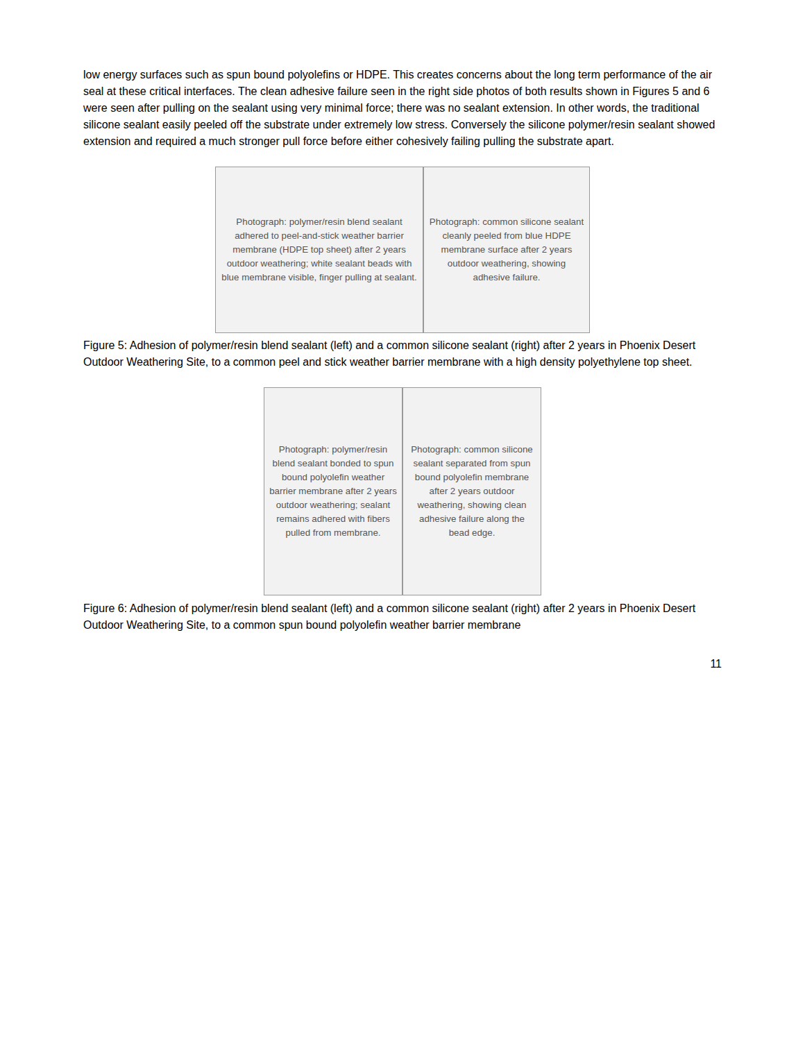low energy surfaces such as spun bound polyolefins or HDPE. This creates concerns about the long term performance of the air seal at these critical interfaces. The clean adhesive failure seen in the right side photos of both results shown in Figures 5 and 6 were seen after pulling on the sealant using very minimal force; there was no sealant extension. In other words, the traditional silicone sealant easily peeled off the substrate under extremely low stress. Conversely the silicone polymer/resin sealant showed extension and required a much stronger pull force before either cohesively failing pulling the substrate apart.
Photograph: polymer/resin blend sealant adhered to peel-and-stick weather barrier membrane (HDPE top sheet) after 2 years outdoor weathering; white sealant beads with blue membrane visible, finger pulling at sealant.
Photograph: common silicone sealant cleanly peeled from blue HDPE membrane surface after 2 years outdoor weathering, showing adhesive failure.
Figure 5: Adhesion of polymer/resin blend sealant (left) and a common silicone sealant (right) after 2 years in Phoenix Desert Outdoor Weathering Site, to a common peel and stick weather barrier membrane with a high density polyethylene top sheet.
Photograph: polymer/resin blend sealant bonded to spun bound polyolefin weather barrier membrane after 2 years outdoor weathering; sealant remains adhered with fibers pulled from membrane.
Photograph: common silicone sealant separated from spun bound polyolefin membrane after 2 years outdoor weathering, showing clean adhesive failure along the bead edge.
Figure 6: Adhesion of polymer/resin blend sealant (left) and a common silicone sealant (right) after 2 years in Phoenix Desert Outdoor Weathering Site, to a common spun bound polyolefin weather barrier membrane
11